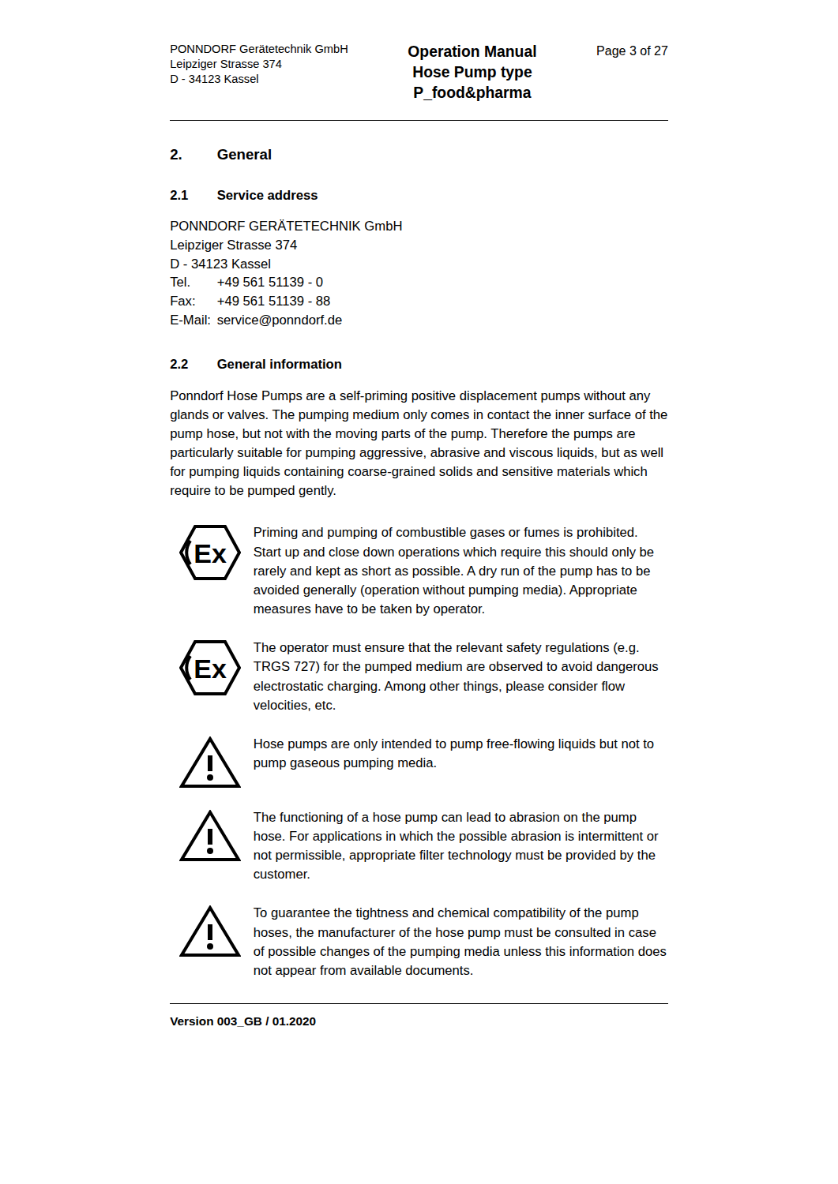PONNDORF Gerätetechnik GmbH Leipziger Strasse 374 D - 34123 Kassel
Operation Manual
Hose Pump type
P_food&pharma
Page 3 of 27
2. General
2.1 Service address
PONNDORF GERÄTETECHNIK GmbH
Leipziger Strasse 374
D - 34123 Kassel
Tel.+49 561 51139 - 0
Fax:+49 561 51139 - 88
E-Mail: service@ponndorf.de
2.2 General information
Ponndorf Hose Pumps are a self-priming positive displacement pumps without any glands or valves. The pumping medium only comes in contact the inner surface of the pump hose, but not with the moving parts of the pump. Therefore the pumps are particularly suitable for pumping aggressive, abrasive and viscous liquids, but as well for pumping liquids containing coarse-grained solids and sensitive materials which require to be pumped gently.
Ex
Priming and pumping of combustible gases or fumes is prohibited. Start up and close down operations which require this should only be rarely and kept as short as possible. A dry run of the pump has to be avoided generally (operation without pumping media). Appropriate measures have to be taken by operator.
Ex
The operator must ensure that the relevant safety regulations (e.g. TRGS 727) for the pumped medium are observed to avoid dangerous electrostatic charging. Among other things, please consider flow velocities, etc.
Hose pumps are only intended to pump free-flowing liquids but not to pump gaseous pumping media.
The functioning of a hose pump can lead to abrasion on the pump hose. For applications in which the possible abrasion is intermittent or not permissible, appropriate filter technology must be provided by the customer.
To guarantee the tightness and chemical compatibility of the pump hoses, the manufacturer of the hose pump must be consulted in case of possible changes of the pumping media unless this information does not appear from available documents.
Version 003_GB / 01.2020